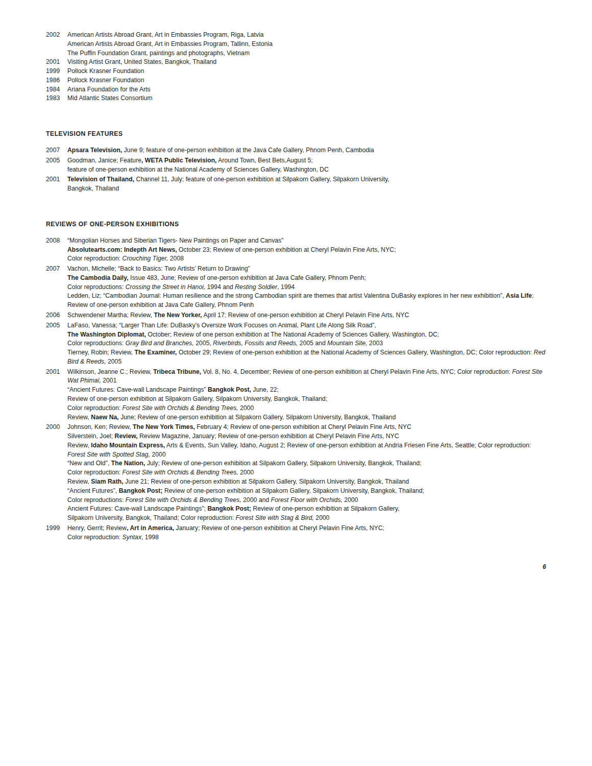2002
American Artists Abroad Grant, Art in Embassies Program, Riga, Latvia
American Artists Abroad Grant, Art in Embassies Program, Tallinn, Estonia
The Puffin Foundation Grant, paintings and photographs, Vietnam
2001
Visiting Artist Grant, United States, Bangkok, Thailand
1999
Pollock Krasner Foundation
1986
Pollock Krasner Foundation
1984
Ariana Foundation for the Arts
1983
Mid Atlantic States Consortium
TELEVISION FEATURES
2007
Apsara Television, June 9; feature of one-person exhibition at the Java Cafe Gallery, Phnom Penh, Cambodia
2005
Goodman, Janice; Feature, WETA Public Television, Around Town, Best Bets,August 5;
feature of one-person exhibition at the National Academy of Sciences Gallery, Washington, DC
2001
Television of Thailand, Channel 11, July; feature of one-person exhibition at Silpakorn Gallery, Silpakorn University,
Bangkok, Thailand
REVIEWS OF ONE-PERSON EXHIBITIONS
2008
“Mongolian Horses and Siberian Tigers- New Paintings on Paper and Canvas”
Absolutearts.com: Indepth Art News, October 23; Review of one-person exhibition at Cheryl Pelavin Fine Arts, NYC;
Color reproduction: Crouching Tiger, 2008
2007
Vachon, Michelle; “Back to Basics: Two Artists’ Return to Drawing”
The Cambodia Daily, Issue 483, June; Review of one-person exhibition at Java Cafe Gallery, Phnom Penh;
Color reproductions: Crossing the Street in Hanoi, 1994 and Resting Soldier, 1994
Ledden, Liz; “Cambodian Journal: Human resilience and the strong Cambodian spirit are themes that artist Valentina DuBasky explores in her new exhibition”, Asia Life; Review of one-person exhibition at Java Cafe Gallery, Phnom Penh
2006
Schwendener Martha; Review, The New Yorker, April 17; Review of one-person exhibition at Cheryl Pelavin Fine Arts, NYC
2005
LaFaso, Vanessa; “Larger Than Life: DuBasky’s Oversize Work Focuses on Animal, Plant Life Along Silk Road”,
The Washington Diplomat, October; Review of one person exhibition at The National Academy of Sciences Gallery, Washington, DC;
Color reproductions: Gray Bird and Branches, 2005, Riverbirds, Fossils and Reeds, 2005 and Mountain Site, 2003
Tierney, Robin; Review, The Examiner, October 29; Review of one-person exhibition at the National Academy of Sciences Gallery, Washington, DC; Color reproduction: Red Bird & Reeds, 2005
2001
Wilkinson, Jeanne C.; Review, Tribeca Tribune, Vol. 8, No. 4, December; Review of one-person exhibition at Cheryl Pelavin Fine Arts, NYC; Color reproduction: Forest Site Wat Phimai, 2001
“Ancient Futures: Cave-wall Landscape Paintings” Bangkok Post, June, 22;
Review of one-person exhibition at Silpakorn Gallery, Silpakorn University, Bangkok, Thailand;
Color reproduction: Forest Site with Orchids & Bending Trees, 2000
Review, Naew Na, June; Review of one-person exhibition at Silpakorn Gallery, Silpakorn University, Bangkok, Thailand
2000
Johnson, Ken; Review, The New York Times, February 4; Review of one-person exhibition at Cheryl Pelavin Fine Arts, NYC
Silverstein, Joel; Review, Review Magazine, January; Review of one-person exhibition at Cheryl Pelavin Fine Arts, NYC
Review, Idaho Mountain Express, Arts & Events, Sun Valley, Idaho, August 2; Review of one-person exhibition at Andria Friesen Fine Arts, Seattle; Color reproduction: Forest Site with Spotted Stag, 2000
“New and Old”, The Nation, July; Review of one-person exhibition at Silpakorn Gallery, Silpakorn University, Bangkok, Thailand;
Color reproduction: Forest Site with Orchids & Bending Trees, 2000
Review, Siam Rath, June 21; Review of one-person exhibition at Silpakorn Gallery, Silpakorn University, Bangkok, Thailand
“Ancient Futures”, Bangkok Post; Review of one-person exhibition at Silpakorn Gallery, Silpakorn University, Bangkok, Thailand;
Color reproductions: Forest Site with Orchids & Bending Trees, 2000 and Forest Floor with Orchids, 2000
Ancient Futures: Cave-wall Landscape Paintings”; Bangkok Post; Review of one-person exhibition at Silpakorn Gallery,
Silpakorn University, Bangkok, Thailand; Color reproduction: Forest Site with Stag & Bird, 2000
1999
Henry, Gerrit; Review, Art in America, January; Review of one-person exhibition at Cheryl Pelavin Fine Arts, NYC;
Color reproduction: Syntax, 1998
6